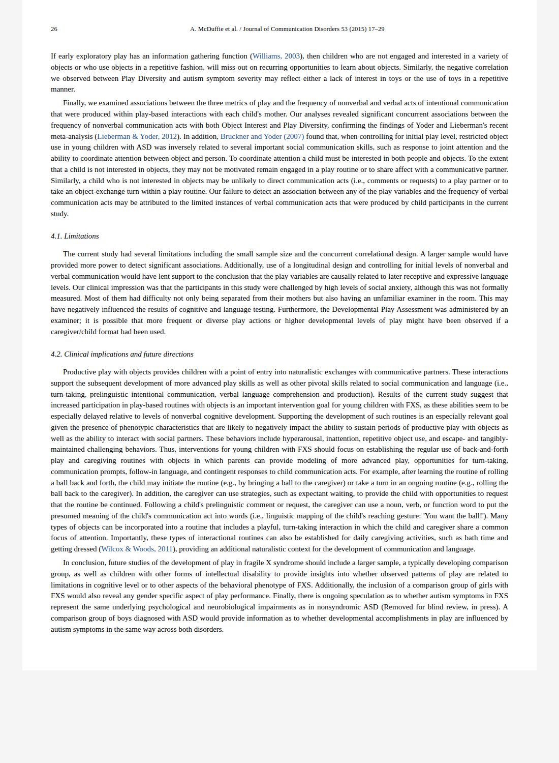26 A. McDuffie et al. / Journal of Communication Disorders 53 (2015) 17–29
If early exploratory play has an information gathering function (Williams, 2003), then children who are not engaged and interested in a variety of objects or who use objects in a repetitive fashion, will miss out on recurring opportunities to learn about objects. Similarly, the negative correlation we observed between Play Diversity and autism symptom severity may reflect either a lack of interest in toys or the use of toys in a repetitive manner.
Finally, we examined associations between the three metrics of play and the frequency of nonverbal and verbal acts of intentional communication that were produced within play-based interactions with each child's mother. Our analyses revealed significant concurrent associations between the frequency of nonverbal communication acts with both Object Interest and Play Diversity, confirming the findings of Yoder and Lieberman's recent meta-analysis (Lieberman & Yoder, 2012). In addition, Bruckner and Yoder (2007) found that, when controlling for initial play level, restricted object use in young children with ASD was inversely related to several important social communication skills, such as response to joint attention and the ability to coordinate attention between object and person. To coordinate attention a child must be interested in both people and objects. To the extent that a child is not interested in objects, they may not be motivated remain engaged in a play routine or to share affect with a communicative partner. Similarly, a child who is not interested in objects may be unlikely to direct communication acts (i.e., comments or requests) to a play partner or to take an object-exchange turn within a play routine. Our failure to detect an association between any of the play variables and the frequency of verbal communication acts may be attributed to the limited instances of verbal communication acts that were produced by child participants in the current study.
4.1. Limitations
The current study had several limitations including the small sample size and the concurrent correlational design. A larger sample would have provided more power to detect significant associations. Additionally, use of a longitudinal design and controlling for initial levels of nonverbal and verbal communication would have lent support to the conclusion that the play variables are causally related to later receptive and expressive language levels. Our clinical impression was that the participants in this study were challenged by high levels of social anxiety, although this was not formally measured. Most of them had difficulty not only being separated from their mothers but also having an unfamiliar examiner in the room. This may have negatively influenced the results of cognitive and language testing. Furthermore, the Developmental Play Assessment was administered by an examiner; it is possible that more frequent or diverse play actions or higher developmental levels of play might have been observed if a caregiver/child format had been used.
4.2. Clinical implications and future directions
Productive play with objects provides children with a point of entry into naturalistic exchanges with communicative partners. These interactions support the subsequent development of more advanced play skills as well as other pivotal skills related to social communication and language (i.e., turn-taking, prelinguistic intentional communication, verbal language comprehension and production). Results of the current study suggest that increased participation in play-based routines with objects is an important intervention goal for young children with FXS, as these abilities seem to be especially delayed relative to levels of nonverbal cognitive development. Supporting the development of such routines is an especially relevant goal given the presence of phenotypic characteristics that are likely to negatively impact the ability to sustain periods of productive play with objects as well as the ability to interact with social partners. These behaviors include hyperarousal, inattention, repetitive object use, and escape- and tangibly-maintained challenging behaviors. Thus, interventions for young children with FXS should focus on establishing the regular use of back-and-forth play and caregiving routines with objects in which parents can provide modeling of more advanced play, opportunities for turn-taking, communication prompts, follow-in language, and contingent responses to child communication acts. For example, after learning the routine of rolling a ball back and forth, the child may initiate the routine (e.g., by bringing a ball to the caregiver) or take a turn in an ongoing routine (e.g., rolling the ball back to the caregiver). In addition, the caregiver can use strategies, such as expectant waiting, to provide the child with opportunities to request that the routine be continued. Following a child's prelinguistic comment or request, the caregiver can use a noun, verb, or function word to put the presumed meaning of the child's communication act into words (i.e., linguistic mapping of the child's reaching gesture: 'You want the ball!'). Many types of objects can be incorporated into a routine that includes a playful, turn-taking interaction in which the child and caregiver share a common focus of attention. Importantly, these types of interactional routines can also be established for daily caregiving activities, such as bath time and getting dressed (Wilcox & Woods, 2011), providing an additional naturalistic context for the development of communication and language.
In conclusion, future studies of the development of play in fragile X syndrome should include a larger sample, a typically developing comparison group, as well as children with other forms of intellectual disability to provide insights into whether observed patterns of play are related to limitations in cognitive level or to other aspects of the behavioral phenotype of FXS. Additionally, the inclusion of a comparison group of girls with FXS would also reveal any gender specific aspect of play performance. Finally, there is ongoing speculation as to whether autism symptoms in FXS represent the same underlying psychological and neurobiological impairments as in nonsyndromic ASD (Removed for blind review, in press). A comparison group of boys diagnosed with ASD would provide information as to whether developmental accomplishments in play are influenced by autism symptoms in the same way across both disorders.